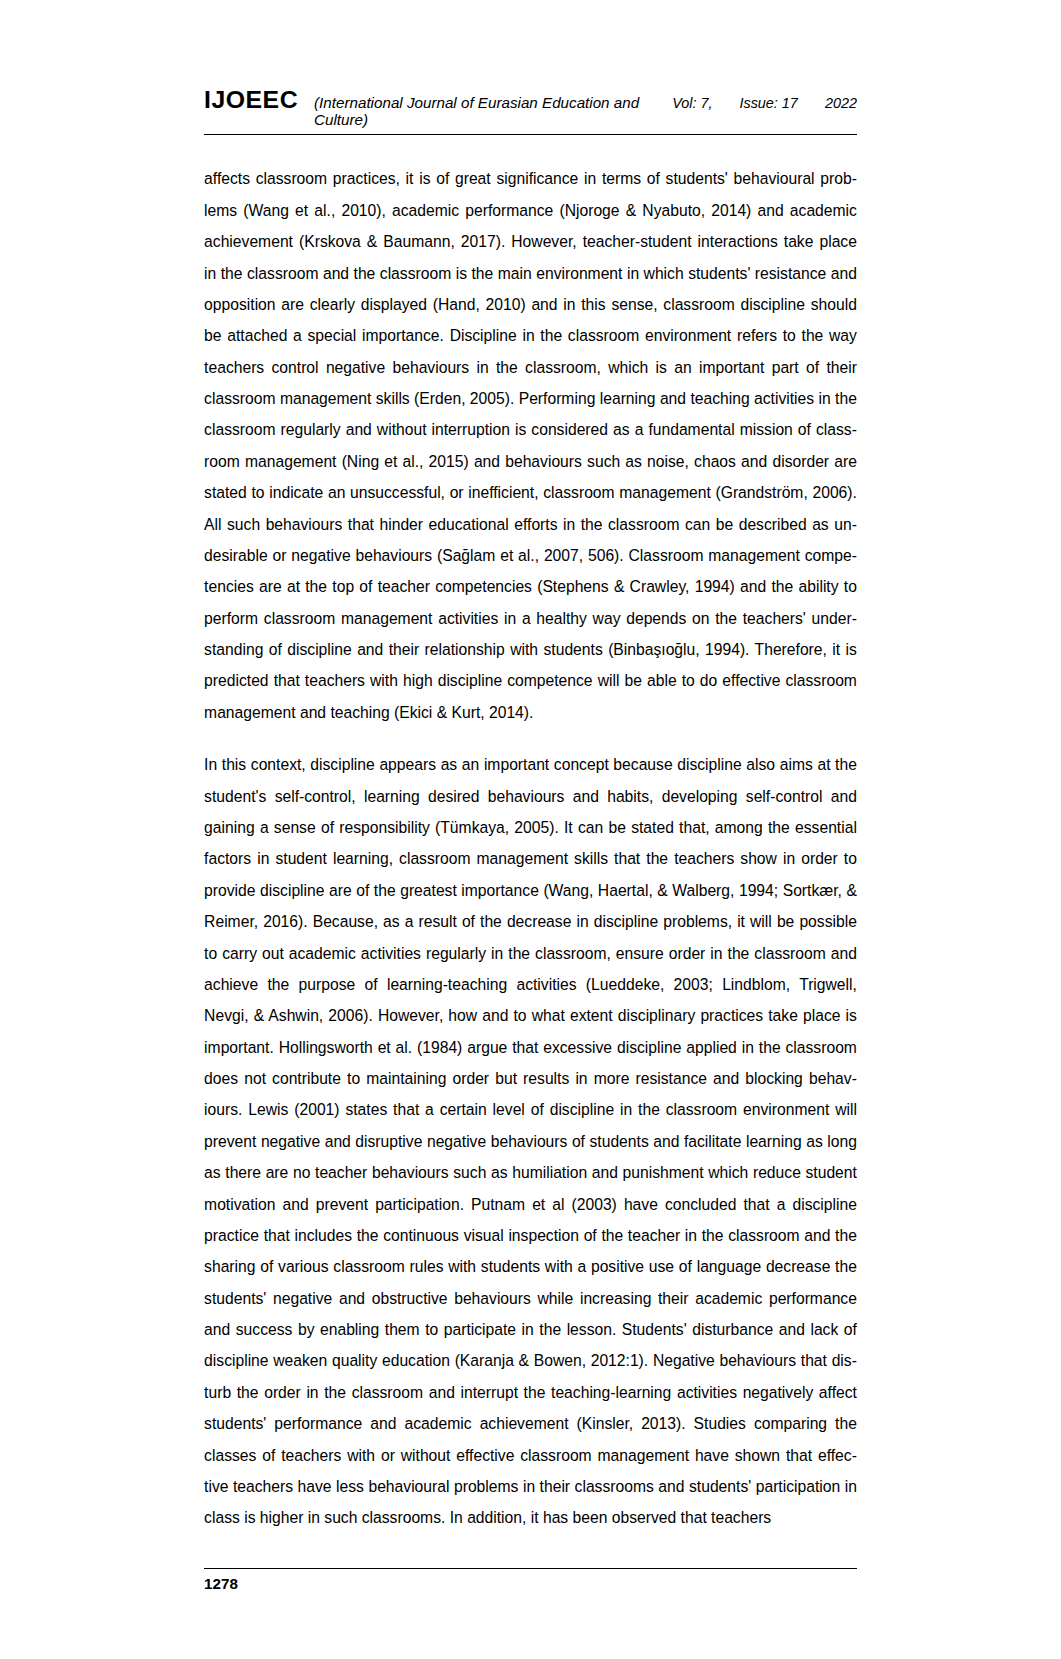IJOEEC
(International Journal of Eurasian Education and Culture)
Vol: 7, Issue: 17 2022
affects classroom practices, it is of great significance in terms of students' behavioural problems (Wang et al., 2010), academic performance (Njoroge & Nyabuto, 2014) and academic achievement (Krskova & Baumann, 2017). However, teacher-student interactions take place in the classroom and the classroom is the main environment in which students' resistance and opposition are clearly displayed (Hand, 2010) and in this sense, classroom discipline should be attached a special importance. Discipline in the classroom environment refers to the way teachers control negative behaviours in the classroom, which is an important part of their classroom management skills (Erden, 2005). Performing learning and teaching activities in the classroom regularly and without interruption is considered as a fundamental mission of classroom management (Ning et al., 2015) and behaviours such as noise, chaos and disorder are stated to indicate an unsuccessful, or inefficient, classroom management (Grandström, 2006). All such behaviours that hinder educational efforts in the classroom can be described as undesirable or negative behaviours (Sağlam et al., 2007, 506). Classroom management competencies are at the top of teacher competencies (Stephens & Crawley, 1994) and the ability to perform classroom management activities in a healthy way depends on the teachers' understanding of discipline and their relationship with students (Binbaşıoğlu, 1994). Therefore, it is predicted that teachers with high discipline competence will be able to do effective classroom management and teaching (Ekici & Kurt, 2014).
In this context, discipline appears as an important concept because discipline also aims at the student's self-control, learning desired behaviours and habits, developing self-control and gaining a sense of responsibility (Tümkaya, 2005). It can be stated that, among the essential factors in student learning, classroom management skills that the teachers show in order to provide discipline are of the greatest importance (Wang, Haertal, & Walberg, 1994; Sortkær, & Reimer, 2016). Because, as a result of the decrease in discipline problems, it will be possible to carry out academic activities regularly in the classroom, ensure order in the classroom and achieve the purpose of learning-teaching activities (Lueddeke, 2003; Lindblom, Trigwell, Nevgi, & Ashwin, 2006). However, how and to what extent disciplinary practices take place is important. Hollingsworth et al. (1984) argue that excessive discipline applied in the classroom does not contribute to maintaining order but results in more resistance and blocking behaviours. Lewis (2001) states that a certain level of discipline in the classroom environment will prevent negative and disruptive negative behaviours of students and facilitate learning as long as there are no teacher behaviours such as humiliation and punishment which reduce student motivation and prevent participation. Putnam et al (2003) have concluded that a discipline practice that includes the continuous visual inspection of the teacher in the classroom and the sharing of various classroom rules with students with a positive use of language decrease the students' negative and obstructive behaviours while increasing their academic performance and success by enabling them to participate in the lesson. Students' disturbance and lack of discipline weaken quality education (Karanja & Bowen, 2012:1). Negative behaviours that disturb the order in the classroom and interrupt the teaching-learning activities negatively affect students' performance and academic achievement (Kinsler, 2013). Studies comparing the classes of teachers with or without effective classroom management have shown that effective teachers have less behavioural problems in their classrooms and students' participation in class is higher in such classrooms. In addition, it has been observed that teachers
1278